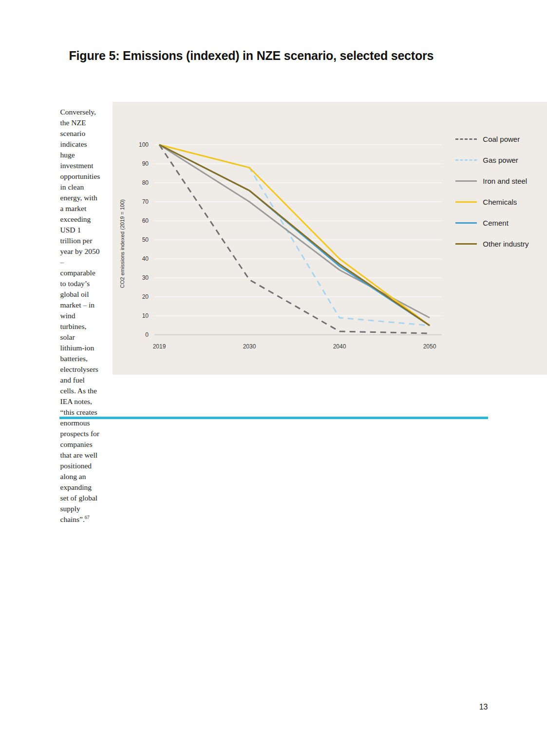Figure 5: Emissions (indexed) in NZE scenario, selected sectors
Conversely, the NZE scenario indicates huge investment opportunities in clean energy, with a market exceeding USD 1 trillion per year by 2050 – comparable to today’s global oil market – in wind turbines, solar lithium-ion batteries, electrolysers and fuel cells. As the IEA notes, “this creates enormous prospects for companies that are well positioned along an expanding set of global supply chains”.67
CO2 emissions indexed (2019 = 100)
100 90 80 70 60 50 40 30 20 10 0 2019 2030 2040 2050
Coal power
Gas power
Iron and steel
Chemicals
Cement
Other industry
13